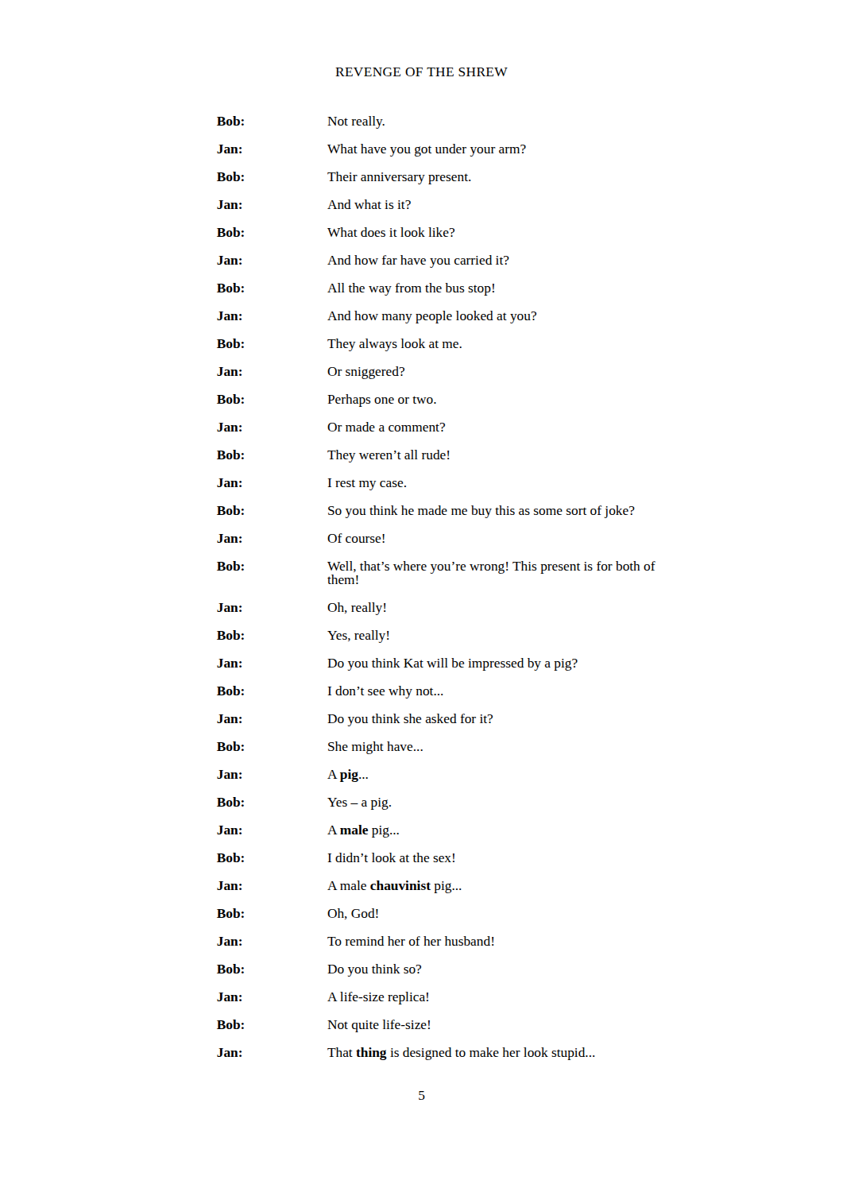REVENGE OF THE SHREW
Bob:
Not really.
Jan:
What have you got under your arm?
Bob:
Their anniversary present.
Jan:
And what is it?
Bob:
What does it look like?
Jan:
And how far have you carried it?
Bob:
All the way from the bus stop!
Jan:
And how many people looked at you?
Bob:
They always look at me.
Jan:
Or sniggered?
Bob:
Perhaps one or two.
Jan:
Or made a comment?
Bob:
They weren’t all rude!
Jan:
I rest my case.
Bob:
So you think he made me buy this as some sort of joke?
Jan:
Of course!
Bob:
Well, that’s where you’re wrong! This present is for both of them!
Jan:
Oh, really!
Bob:
Yes, really!
Jan:
Do you think Kat will be impressed by a pig?
Bob:
I don’t see why not...
Jan:
Do you think she asked for it?
Bob:
She might have...
Jan:
A pig...
Bob:
Yes – a pig.
Jan:
A male pig...
Bob:
I didn’t look at the sex!
Jan:
A male chauvinist pig...
Bob:
Oh, God!
Jan:
To remind her of her husband!
Bob:
Do you think so?
Jan:
A life-size replica!
Bob:
Not quite life-size!
Jan:
That thing is designed to make her look stupid...
5